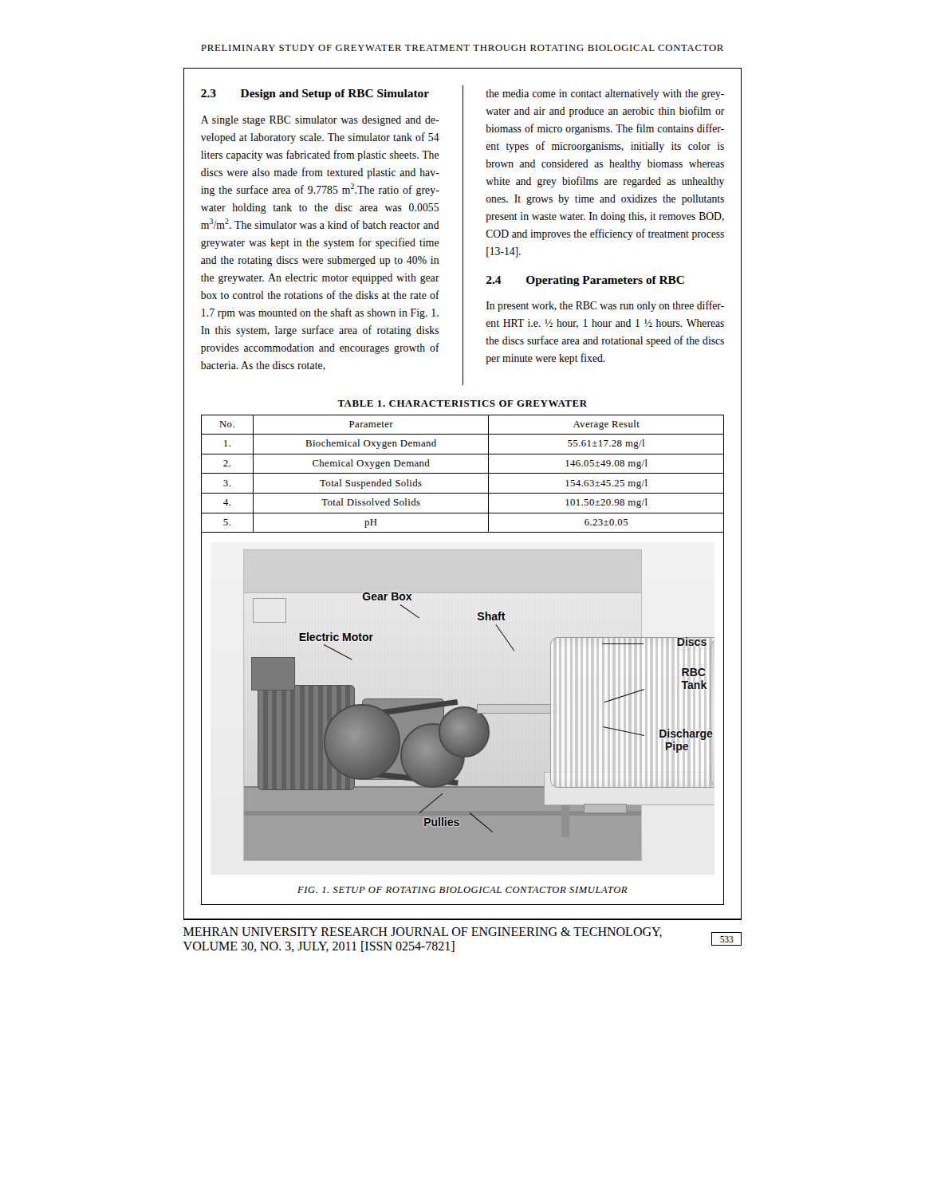Preliminary Study of Greywater Treatment Through Rotating Biological Contactor
2.3 Design and Setup of RBC Simulator
A single stage RBC simulator was designed and developed at laboratory scale. The simulator tank of 54 liters capacity was fabricated from plastic sheets. The discs were also made from textured plastic and having the surface area of 9.7785 m2.The ratio of greywater holding tank to the disc area was 0.0055 m3/m2. The simulator was a kind of batch reactor and greywater was kept in the system for specified time and the rotating discs were submerged up to 40% in the greywater. An electric motor equipped with gear box to control the rotations of the disks at the rate of 1.7 rpm was mounted on the shaft as shown in Fig. 1. In this system, large surface area of rotating disks provides accommodation and encourages growth of bacteria. As the discs rotate,
the media come in contact alternatively with the greywater and air and produce an aerobic thin biofilm or biomass of micro organisms. The film contains different types of microorganisms, initially its color is brown and considered as healthy biomass whereas white and grey biofilms are regarded as unhealthy ones. It grows by time and oxidizes the pollutants present in waste water. In doing this, it removes BOD, COD and improves the efficiency of treatment process [13-14].
2.4 Operating Parameters of RBC
In present work, the RBC was run only on three different HRT i.e. ½ hour, 1 hour and 1 ½ hours. Whereas the discs surface area and rotational speed of the discs per minute were kept fixed.
Table 1. Characteristics of Greywater
| No. | Parameter | Average Result |
| --- | --- | --- |
| 1. | Biochemical Oxygen Demand | 55.61±17.28 mg/l |
| 2. | Chemical Oxygen Demand | 146.05±49.08 mg/l |
| 3. | Total Suspended Solids | 154.63±45.25 mg/l |
| 4. | Total Dissolved Solids | 101.50±20.98 mg/l |
| 5. | pH | 6.23±0.05 |
Gear Box
Shaft
Electric Motor
Pullies
Discs
RBC
Tank
Discharge
Pipe
FIG. 1. SETUP OF ROTATING BIOLOGICAL CONTACTOR SIMULATOR
MEHRAN UNIVERSITY RESEARCH JOURNAL OF ENGINEERING & TECHNOLOGY, VOLUME 30, NO. 3, JULY, 2011 [ISSN 0254-7821]
533